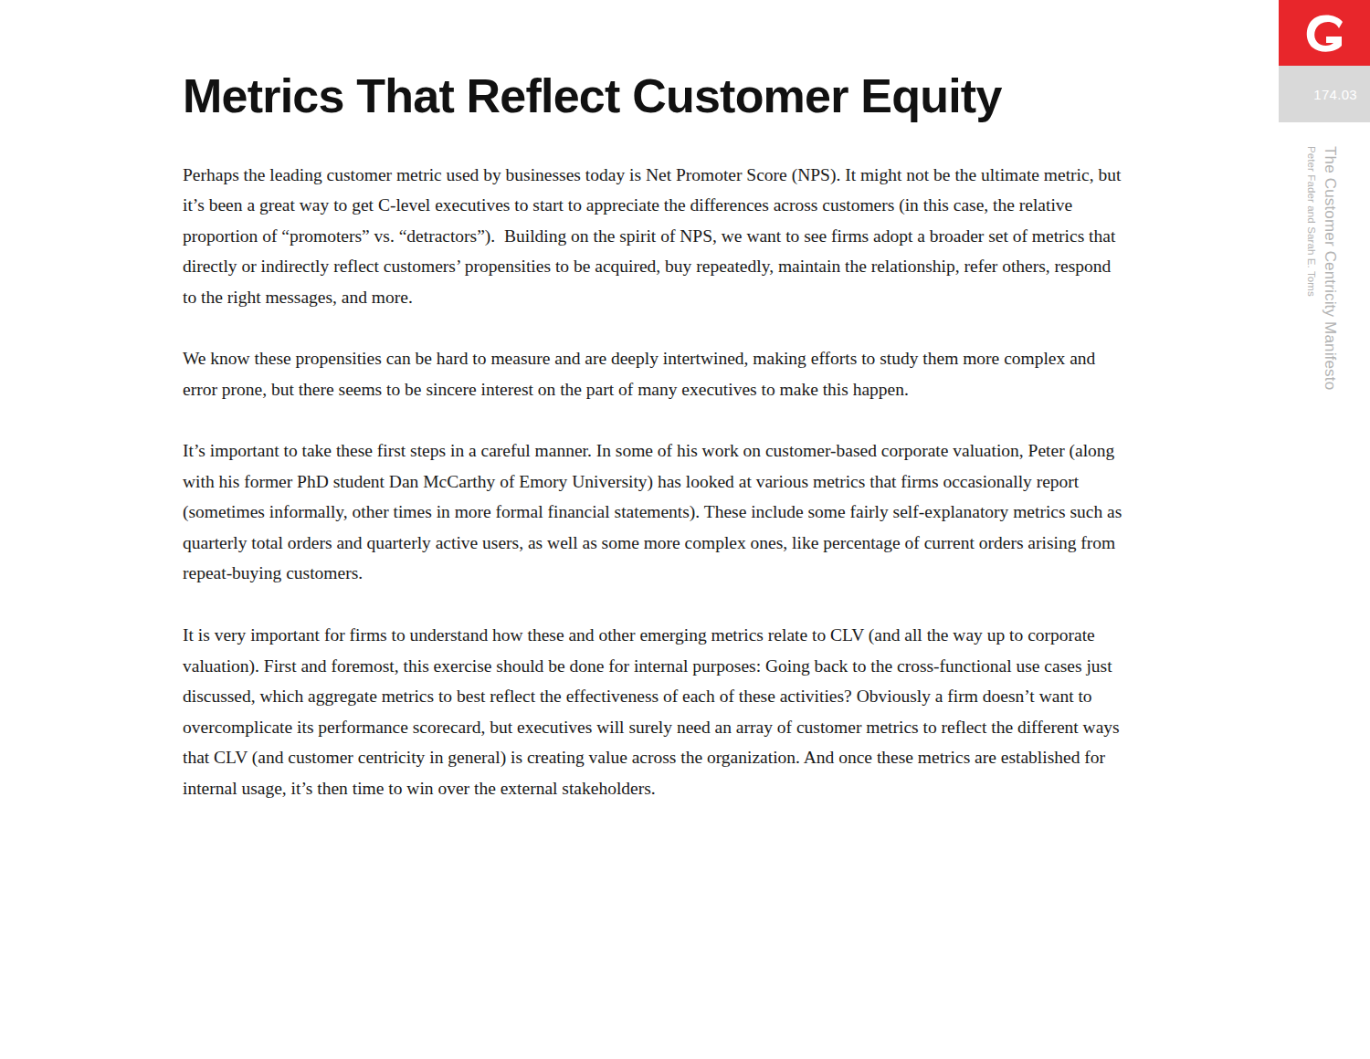Metrics That Reflect Customer Equity
Perhaps the leading customer metric used by businesses today is Net Promoter Score (NPS). It might not be the ultimate metric, but it’s been a great way to get C-level executives to start to appreciate the differences across customers (in this case, the relative proportion of “promoters” vs. “detractors”). Building on the spirit of NPS, we want to see firms adopt a broader set of metrics that directly or indirectly reflect customers’ propensities to be acquired, buy repeatedly, maintain the relationship, refer others, respond to the right messages, and more.
We know these propensities can be hard to measure and are deeply intertwined, making efforts to study them more complex and error prone, but there seems to be sincere interest on the part of many executives to make this happen.
It’s important to take these first steps in a careful manner. In some of his work on customer-based corporate valuation, Peter (along with his former PhD student Dan McCarthy of Emory University) has looked at various metrics that firms occasionally report (sometimes informally, other times in more formal financial statements). These include some fairly self-explanatory metrics such as quarterly total orders and quarterly active users, as well as some more complex ones, like percentage of current orders arising from repeat-buying customers.
It is very important for firms to understand how these and other emerging metrics relate to CLV (and all the way up to corporate valuation). First and foremost, this exercise should be done for internal purposes: Going back to the cross-functional use cases just discussed, which aggregate metrics to best reflect the effectiveness of each of these activities? Obviously a firm doesn’t want to overcomplicate its performance scorecard, but executives will surely need an array of customer metrics to reflect the different ways that CLV (and customer centricity in general) is creating value across the organization. And once these metrics are established for internal usage, it’s then time to win over the external stakeholders.
174.03
The Customer Centricity Manifesto
Peter Fader and Sarah E. Toms